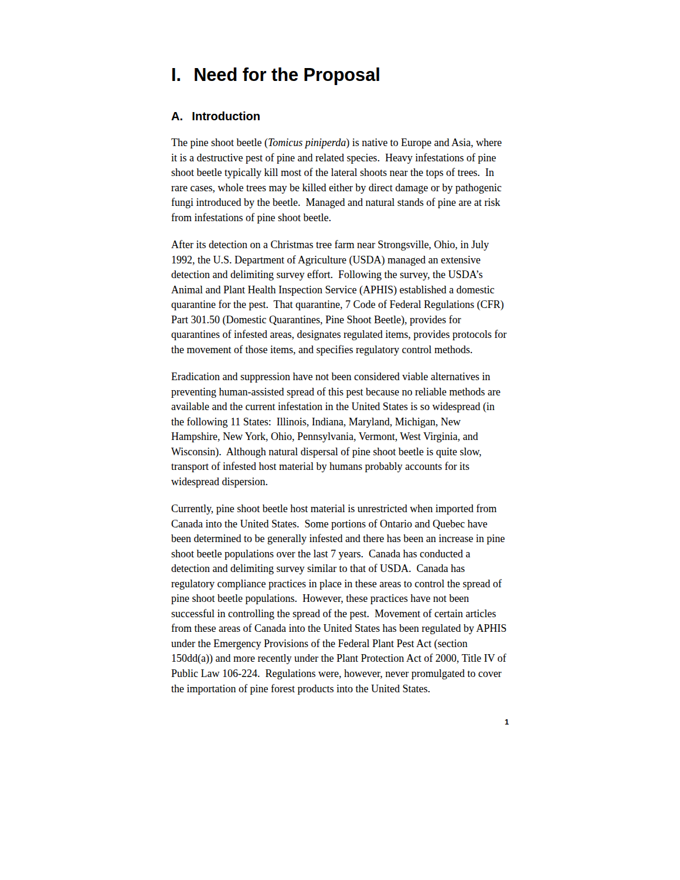I. Need for the Proposal
A. Introduction
The pine shoot beetle (Tomicus piniperda) is native to Europe and Asia, where it is a destructive pest of pine and related species. Heavy infestations of pine shoot beetle typically kill most of the lateral shoots near the tops of trees. In rare cases, whole trees may be killed either by direct damage or by pathogenic fungi introduced by the beetle. Managed and natural stands of pine are at risk from infestations of pine shoot beetle.
After its detection on a Christmas tree farm near Strongsville, Ohio, in July 1992, the U.S. Department of Agriculture (USDA) managed an extensive detection and delimiting survey effort. Following the survey, the USDA’s Animal and Plant Health Inspection Service (APHIS) established a domestic quarantine for the pest. That quarantine, 7 Code of Federal Regulations (CFR) Part 301.50 (Domestic Quarantines, Pine Shoot Beetle), provides for quarantines of infested areas, designates regulated items, provides protocols for the movement of those items, and specifies regulatory control methods.
Eradication and suppression have not been considered viable alternatives in preventing human-assisted spread of this pest because no reliable methods are available and the current infestation in the United States is so widespread (in the following 11 States: Illinois, Indiana, Maryland, Michigan, New Hampshire, New York, Ohio, Pennsylvania, Vermont, West Virginia, and Wisconsin). Although natural dispersal of pine shoot beetle is quite slow, transport of infested host material by humans probably accounts for its widespread dispersion.
Currently, pine shoot beetle host material is unrestricted when imported from Canada into the United States. Some portions of Ontario and Quebec have been determined to be generally infested and there has been an increase in pine shoot beetle populations over the last 7 years. Canada has conducted a detection and delimiting survey similar to that of USDA. Canada has regulatory compliance practices in place in these areas to control the spread of pine shoot beetle populations. However, these practices have not been successful in controlling the spread of the pest. Movement of certain articles from these areas of Canada into the United States has been regulated by APHIS under the Emergency Provisions of the Federal Plant Pest Act (section 150dd(a)) and more recently under the Plant Protection Act of 2000, Title IV of Public Law 106-224. Regulations were, however, never promulgated to cover the importation of pine forest products into the United States.
1